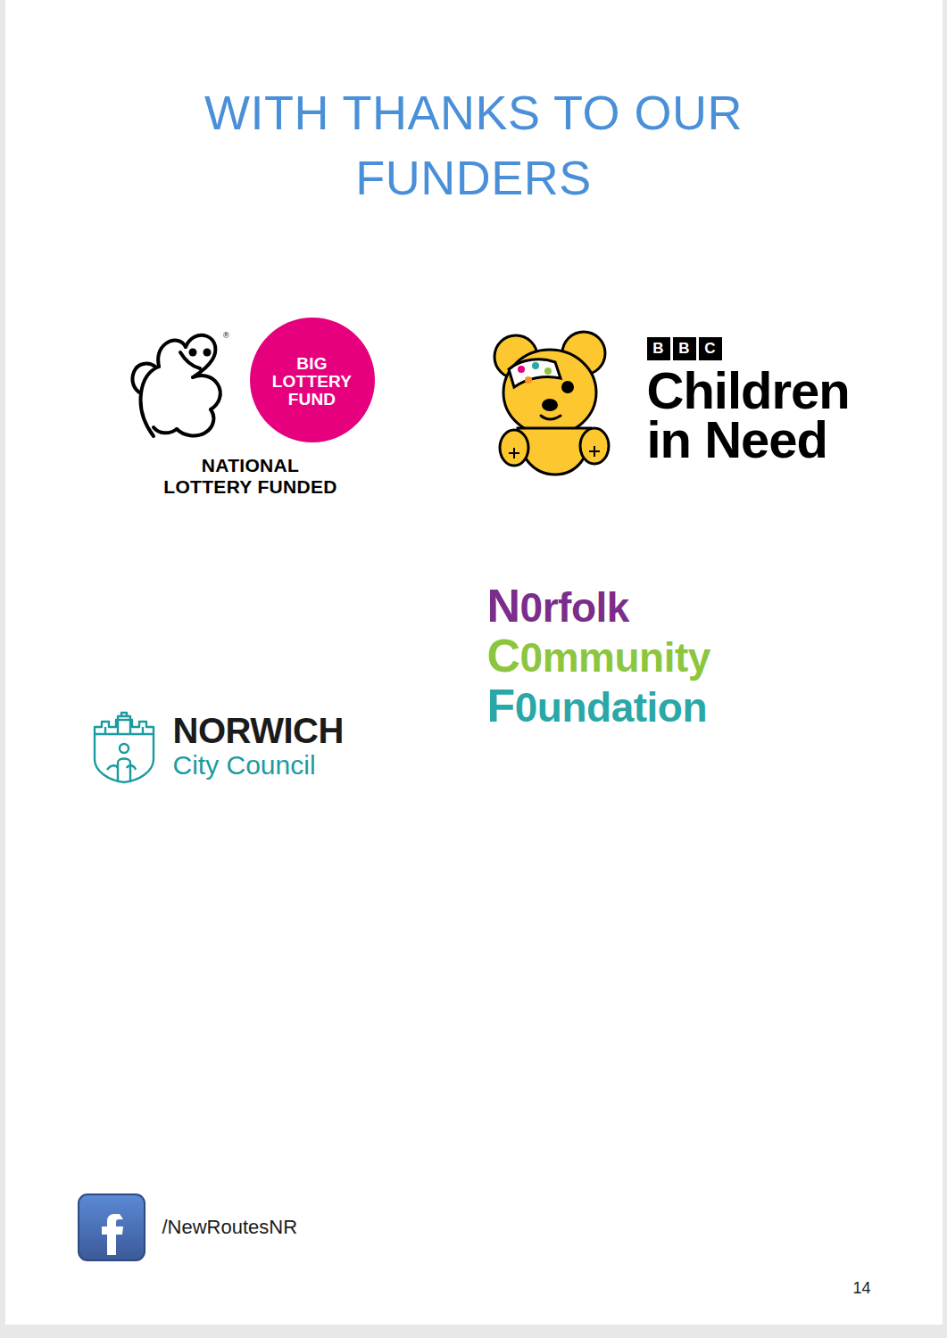WITH THANKS TO OUR
FUNDERS
®
BIG LOTTERY FUND
NATIONAL
LOTTERY FUNDED
BBC
Childrenin Need
N 0 rfolk
C 0 mmunity
F 0 undation
NORWICH City Council
/NewRoutesNR
14